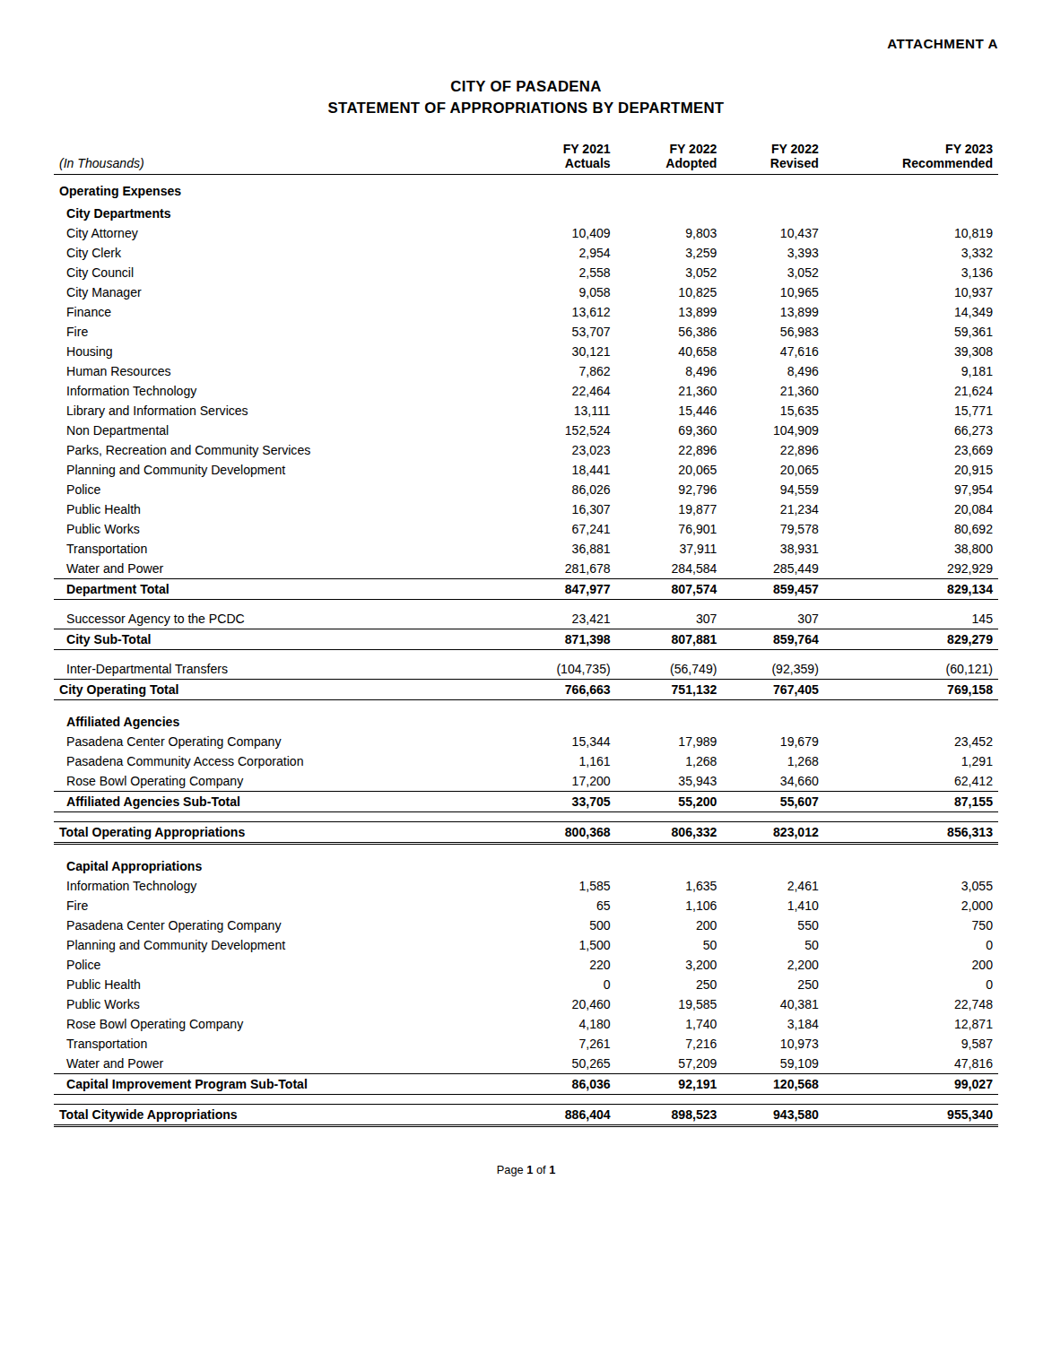ATTACHMENT A
CITY OF PASADENA
STATEMENT OF APPROPRIATIONS BY DEPARTMENT
| (In Thousands) | FY 2021 Actuals | FY 2022 Adopted | FY 2022 Revised | FY 2023 Recommended |
| --- | --- | --- | --- | --- |
| Operating Expenses | | | | |
| City Departments | | | | |
| City Attorney | 10,409 | 9,803 | 10,437 | 10,819 |
| City Clerk | 2,954 | 3,259 | 3,393 | 3,332 |
| City Council | 2,558 | 3,052 | 3,052 | 3,136 |
| City Manager | 9,058 | 10,825 | 10,965 | 10,937 |
| Finance | 13,612 | 13,899 | 13,899 | 14,349 |
| Fire | 53,707 | 56,386 | 56,983 | 59,361 |
| Housing | 30,121 | 40,658 | 47,616 | 39,308 |
| Human Resources | 7,862 | 8,496 | 8,496 | 9,181 |
| Information Technology | 22,464 | 21,360 | 21,360 | 21,624 |
| Library and Information Services | 13,111 | 15,446 | 15,635 | 15,771 |
| Non Departmental | 152,524 | 69,360 | 104,909 | 66,273 |
| Parks, Recreation and Community Services | 23,023 | 22,896 | 22,896 | 23,669 |
| Planning and Community Development | 18,441 | 20,065 | 20,065 | 20,915 |
| Police | 86,026 | 92,796 | 94,559 | 97,954 |
| Public Health | 16,307 | 19,877 | 21,234 | 20,084 |
| Public Works | 67,241 | 76,901 | 79,578 | 80,692 |
| Transportation | 36,881 | 37,911 | 38,931 | 38,800 |
| Water and Power | 281,678 | 284,584 | 285,449 | 292,929 |
| Department Total | 847,977 | 807,574 | 859,457 | 829,134 |
| Successor Agency to the PCDC | 23,421 | 307 | 307 | 145 |
| City Sub-Total | 871,398 | 807,881 | 859,764 | 829,279 |
| Inter-Departmental Transfers | (104,735) | (56,749) | (92,359) | (60,121) |
| City Operating Total | 766,663 | 751,132 | 767,405 | 769,158 |
| Affiliated Agencies | | | | |
| Pasadena Center Operating Company | 15,344 | 17,989 | 19,679 | 23,452 |
| Pasadena Community Access Corporation | 1,161 | 1,268 | 1,268 | 1,291 |
| Rose Bowl Operating Company | 17,200 | 35,943 | 34,660 | 62,412 |
| Affiliated Agencies Sub-Total | 33,705 | 55,200 | 55,607 | 87,155 |
| Total Operating Appropriations | 800,368 | 806,332 | 823,012 | 856,313 |
| Capital Appropriations | | | | |
| Information Technology | 1,585 | 1,635 | 2,461 | 3,055 |
| Fire | 65 | 1,106 | 1,410 | 2,000 |
| Pasadena Center Operating Company | 500 | 200 | 550 | 750 |
| Planning and Community Development | 1,500 | 50 | 50 | 0 |
| Police | 220 | 3,200 | 2,200 | 200 |
| Public Health | 0 | 250 | 250 | 0 |
| Public Works | 20,460 | 19,585 | 40,381 | 22,748 |
| Rose Bowl Operating Company | 4,180 | 1,740 | 3,184 | 12,871 |
| Transportation | 7,261 | 7,216 | 10,973 | 9,587 |
| Water and Power | 50,265 | 57,209 | 59,109 | 47,816 |
| Capital Improvement Program Sub-Total | 86,036 | 92,191 | 120,568 | 99,027 |
| Total Citywide Appropriations | 886,404 | 898,523 | 943,580 | 955,340 |
Page 1 of 1